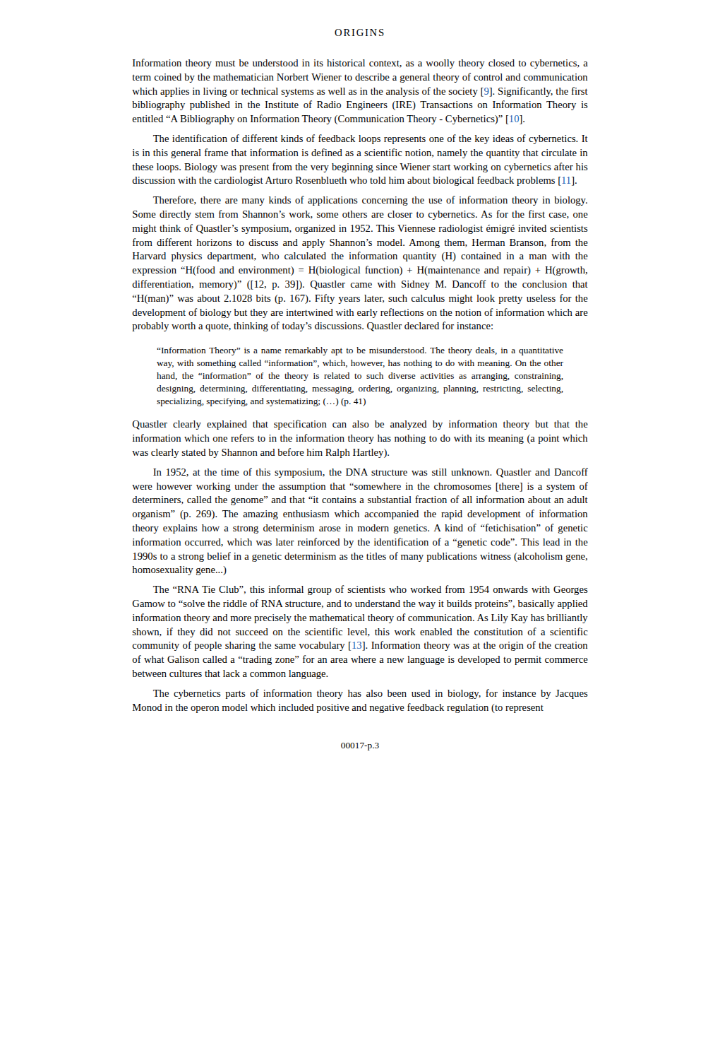ORIGINS
Information theory must be understood in its historical context, as a woolly theory closed to cybernetics, a term coined by the mathematician Norbert Wiener to describe a general theory of control and communication which applies in living or technical systems as well as in the analysis of the society [9]. Significantly, the first bibliography published in the Institute of Radio Engineers (IRE) Transactions on Information Theory is entitled “A Bibliography on Information Theory (Communication Theory - Cybernetics)” [10].
The identification of different kinds of feedback loops represents one of the key ideas of cybernetics. It is in this general frame that information is defined as a scientific notion, namely the quantity that circulate in these loops. Biology was present from the very beginning since Wiener start working on cybernetics after his discussion with the cardiologist Arturo Rosenblueth who told him about biological feedback problems [11].
Therefore, there are many kinds of applications concerning the use of information theory in biology. Some directly stem from Shannon’s work, some others are closer to cybernetics. As for the first case, one might think of Quastler’s symposium, organized in 1952. This Viennese radiologist émigré invited scientists from different horizons to discuss and apply Shannon’s model. Among them, Herman Branson, from the Harvard physics department, who calculated the information quantity (H) contained in a man with the expression “H(food and environment) = H(biological function) + H(maintenance and repair) + H(growth, differentiation, memory)” ([12, p. 39]). Quastler came with Sidney M. Dancoff to the conclusion that “H(man)” was about 2.1028 bits (p. 167). Fifty years later, such calculus might look pretty useless for the development of biology but they are intertwined with early reflections on the notion of information which are probably worth a quote, thinking of today’s discussions. Quastler declared for instance:
“Information Theory” is a name remarkably apt to be misunderstood. The theory deals, in a quantitative way, with something called “information”, which, however, has nothing to do with meaning. On the other hand, the “information” of the theory is related to such diverse activities as arranging, constraining, designing, determining, differentiating, messaging, ordering, organizing, planning, restricting, selecting, specializing, specifying, and systematizing; (…) (p. 41)
Quastler clearly explained that specification can also be analyzed by information theory but that the information which one refers to in the information theory has nothing to do with its meaning (a point which was clearly stated by Shannon and before him Ralph Hartley).
In 1952, at the time of this symposium, the DNA structure was still unknown. Quastler and Dancoff were however working under the assumption that “somewhere in the chromosomes [there] is a system of determiners, called the genome” and that “it contains a substantial fraction of all information about an adult organism” (p. 269). The amazing enthusiasm which accompanied the rapid development of information theory explains how a strong determinism arose in modern genetics. A kind of “fetichisation” of genetic information occurred, which was later reinforced by the identification of a “genetic code”. This lead in the 1990s to a strong belief in a genetic determinism as the titles of many publications witness (alcoholism gene, homosexuality gene...)
The “RNA Tie Club”, this informal group of scientists who worked from 1954 onwards with Georges Gamow to “solve the riddle of RNA structure, and to understand the way it builds proteins”, basically applied information theory and more precisely the mathematical theory of communication. As Lily Kay has brilliantly shown, if they did not succeed on the scientific level, this work enabled the constitution of a scientific community of people sharing the same vocabulary [13]. Information theory was at the origin of the creation of what Galison called a “trading zone” for an area where a new language is developed to permit commerce between cultures that lack a common language.
The cybernetics parts of information theory has also been used in biology, for instance by Jacques Monod in the operon model which included positive and negative feedback regulation (to represent
00017-p.3